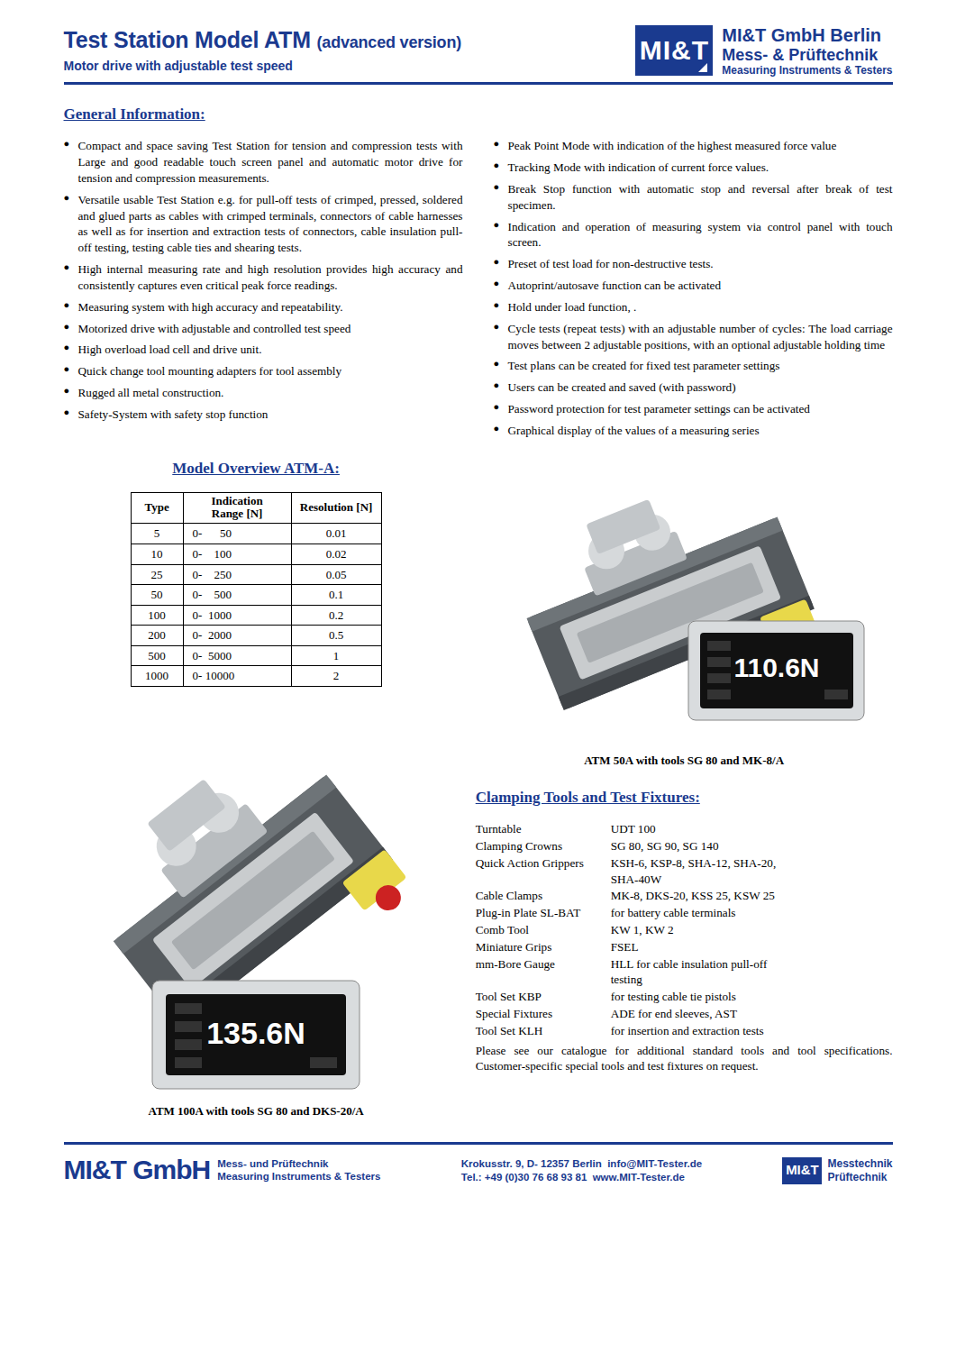Test Station Model ATM (advanced version)
Motor drive with adjustable test speed
MI&T
MI&T GmbH Berlin
Mess- & Prüftechnik
Measuring Instruments & Testers
General Information:
Compact and space saving Test Station for tension and compression tests with Large and good readable touch screen panel and automatic motor drive for tension and compression measurements.
Versatile usable Test Station e.g. for pull-off tests of crimped, pressed, soldered and glued parts as cables with crimped terminals, connectors of cable harnesses as well as for insertion and extraction tests of connectors, cable insulation pull-off testing, testing cable ties and shearing tests.
High internal measuring rate and high resolution provides high accuracy and consistently captures even critical peak force readings.
Measuring system with high accuracy and repeatability.
Motorized drive with adjustable and controlled test speed
High overload load cell and drive unit.
Quick change tool mounting adapters for tool assembly
Rugged all metal construction.
Safety-System with safety stop function
Peak Point Mode with indication of the highest measured force value
Tracking Mode with indication of current force values.
Break Stop function with automatic stop and reversal after break of test specimen.
Indication and operation of measuring system via control panel with touch screen.
Preset of test load for non-destructive tests.
Autoprint/autosave function can be activated
Hold under load function, .
Cycle tests (repeat tests) with an adjustable number of cycles: The load carriage moves between 2 adjustable positions, with an optional adjustable holding time
Test plans can be created for fixed test parameter settings
Users can be created and saved (with password)
Password protection for test parameter settings can be activated
Graphical display of the values of a measuring series
Model Overview ATM-A:
| Type | Indication Range [N] | Resolution [N] |
| --- | --- | --- |
| 5 | 0- 50 | 0.01 |
| 10 | 0- 100 | 0.02 |
| 25 | 0- 250 | 0.05 |
| 50 | 0- 500 | 0.1 |
| 100 | 0- 1000 | 0.2 |
| 200 | 0- 2000 | 0.5 |
| 500 | 0- 5000 | 1 |
| 1000 | 0- 10000 | 2 |
ATM 100A with tools SG 80 and DKS-20/A
ATM 50A with tools SG 80 and MK-8/A
Clamping Tools and Test Fixtures:
Turntable
UDT 100
Clamping Crowns
SG 80, SG 90, SG 140
Quick Action Grippers
KSH-6, KSP-8, SHA-12, SHA-20,SHA-40W
Cable Clamps
MK-8, DKS-20, KSS 25, KSW 25
Plug-in Plate SL-BAT
for battery cable terminals
Comb Tool
KW 1, KW 2
Miniature Grips
FSEL
mm-Bore Gauge
HLL for cable insulation pull-offtesting
Tool Set KBP
for testing cable tie pistols
Special Fixtures
ADE for end sleeves, AST
Tool Set KLH
for insertion and extraction tests
Please see our catalogue for additional standard tools and tool specifications. Customer-specific special tools and test fixtures on request.
MI&T GmbH
Mess- und Prüftechnik
Measuring Instruments & Testers
Krokusstr. 9, D- 12357 Berlin info@MIT-Tester.de
Tel.: +49 (0)30 76 68 93 81 www.MIT-Tester.de
MI&T
Messtechnik
Prüftechnik